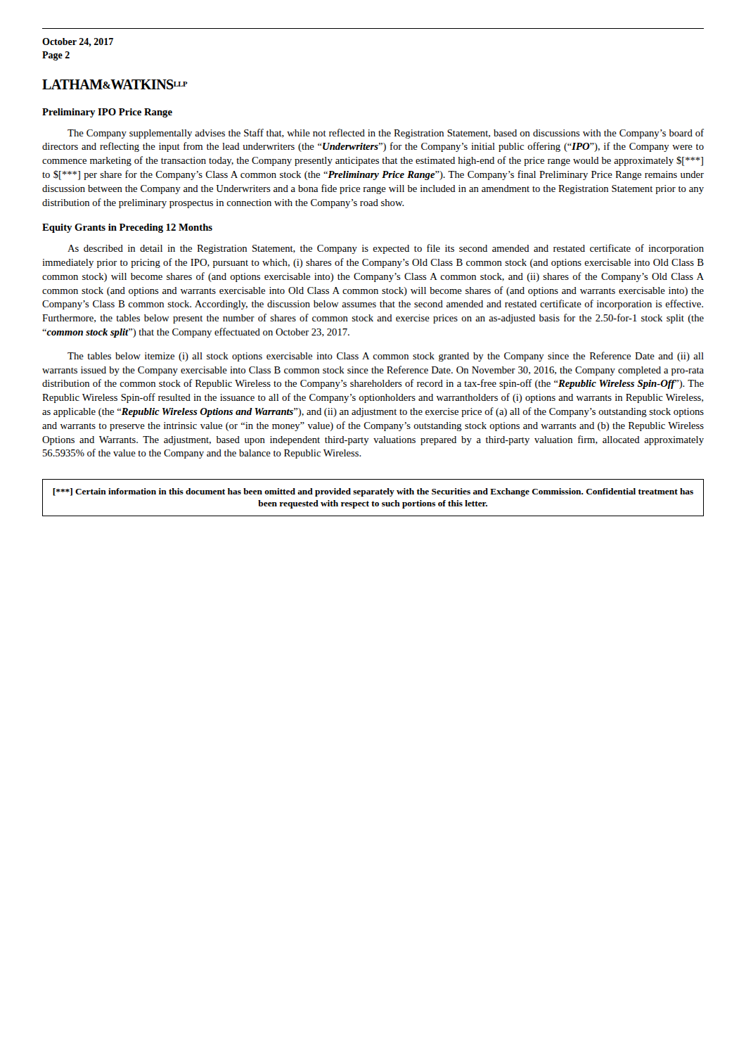October 24, 2017
Page 2
LATHAM&WATKINSLLP
Preliminary IPO Price Range
The Company supplementally advises the Staff that, while not reflected in the Registration Statement, based on discussions with the Company’s board of directors and reflecting the input from the lead underwriters (the “Underwriters”) for the Company’s initial public offering (“IPO”), if the Company were to commence marketing of the transaction today, the Company presently anticipates that the estimated high-end of the price range would be approximately $[***] to $[***] per share for the Company’s Class A common stock (the “Preliminary Price Range”). The Company’s final Preliminary Price Range remains under discussion between the Company and the Underwriters and a bona fide price range will be included in an amendment to the Registration Statement prior to any distribution of the preliminary prospectus in connection with the Company’s road show.
Equity Grants in Preceding 12 Months
As described in detail in the Registration Statement, the Company is expected to file its second amended and restated certificate of incorporation immediately prior to pricing of the IPO, pursuant to which, (i) shares of the Company’s Old Class B common stock (and options exercisable into Old Class B common stock) will become shares of (and options exercisable into) the Company’s Class A common stock, and (ii) shares of the Company’s Old Class A common stock (and options and warrants exercisable into Old Class A common stock) will become shares of (and options and warrants exercisable into) the Company’s Class B common stock. Accordingly, the discussion below assumes that the second amended and restated certificate of incorporation is effective. Furthermore, the tables below present the number of shares of common stock and exercise prices on an as-adjusted basis for the 2.50-for-1 stock split (the “common stock split”) that the Company effectuated on October 23, 2017.
The tables below itemize (i) all stock options exercisable into Class A common stock granted by the Company since the Reference Date and (ii) all warrants issued by the Company exercisable into Class B common stock since the Reference Date. On November 30, 2016, the Company completed a pro-rata distribution of the common stock of Republic Wireless to the Company’s shareholders of record in a tax-free spin-off (the “Republic Wireless Spin-Off”). The Republic Wireless Spin-off resulted in the issuance to all of the Company’s optionholders and warrantholders of (i) options and warrants in Republic Wireless, as applicable (the “Republic Wireless Options and Warrants”), and (ii) an adjustment to the exercise price of (a) all of the Company’s outstanding stock options and warrants to preserve the intrinsic value (or “in the money” value) of the Company’s outstanding stock options and warrants and (b) the Republic Wireless Options and Warrants. The adjustment, based upon independent third-party valuations prepared by a third-party valuation firm, allocated approximately 56.5935% of the value to the Company and the balance to Republic Wireless.
[***] Certain information in this document has been omitted and provided separately with the Securities and Exchange Commission. Confidential treatment has been requested with respect to such portions of this letter.